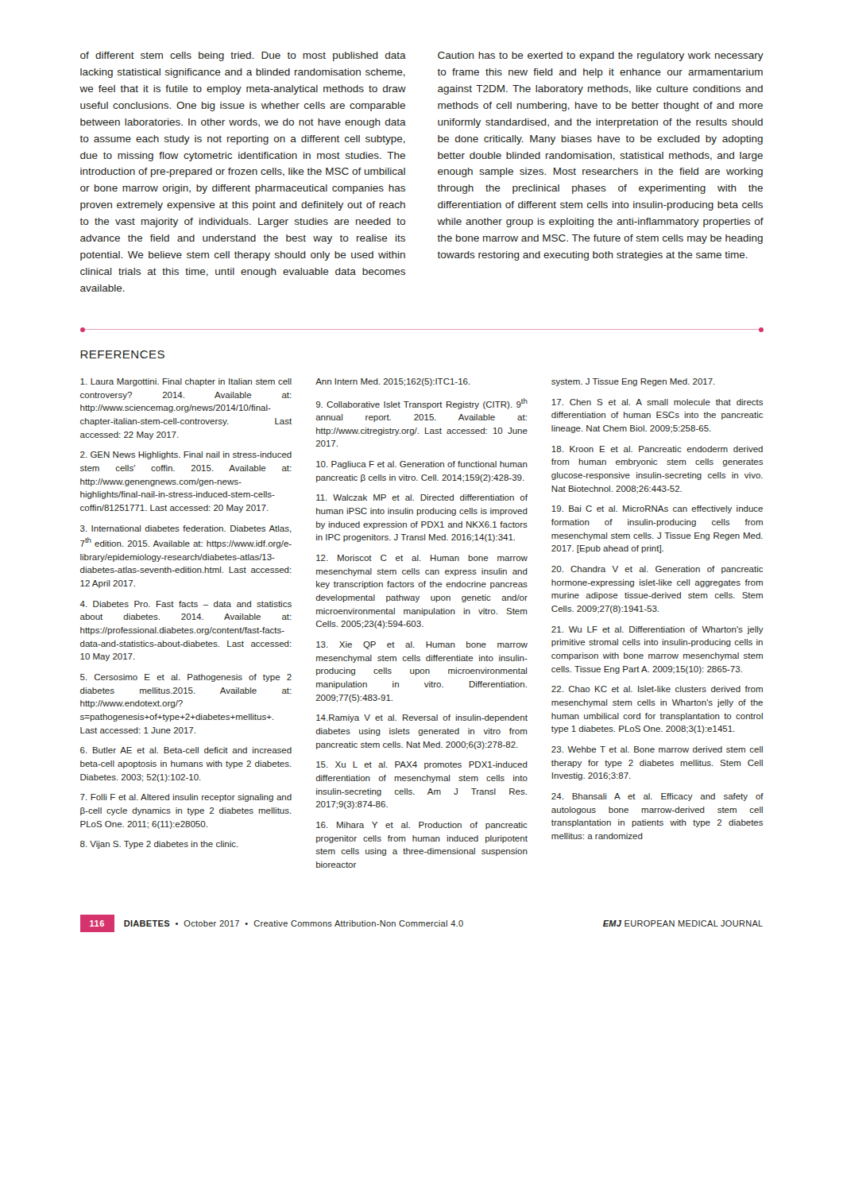of different stem cells being tried. Due to most published data lacking statistical significance and a blinded randomisation scheme, we feel that it is futile to employ meta-analytical methods to draw useful conclusions. One big issue is whether cells are comparable between laboratories. In other words, we do not have enough data to assume each study is not reporting on a different cell subtype, due to missing flow cytometric identification in most studies. The introduction of pre-prepared or frozen cells, like the MSC of umbilical or bone marrow origin, by different pharmaceutical companies has proven extremely expensive at this point and definitely out of reach to the vast majority of individuals. Larger studies are needed to advance the field and understand the best way to realise its potential. We believe stem cell therapy should only be used within clinical trials at this time, until enough evaluable data becomes available.
Caution has to be exerted to expand the regulatory work necessary to frame this new field and help it enhance our armamentarium against T2DM. The laboratory methods, like culture conditions and methods of cell numbering, have to be better thought of and more uniformly standardised, and the interpretation of the results should be done critically. Many biases have to be excluded by adopting better double blinded randomisation, statistical methods, and large enough sample sizes. Most researchers in the field are working through the preclinical phases of experimenting with the differentiation of different stem cells into insulin-producing beta cells while another group is exploiting the anti-inflammatory properties of the bone marrow and MSC. The future of stem cells may be heading towards restoring and executing both strategies at the same time.
REFERENCES
1. Laura Margottini. Final chapter in Italian stem cell controversy? 2014. Available at: http://www.sciencemag.org/news/2014/10/final-chapter-italian-stem-cell-controversy. Last accessed: 22 May 2017.
2. GEN News Highlights. Final nail in stress-induced stem cells' coffin. 2015. Available at: http://www.genengnews.com/gen-news-highlights/final-nail-in-stress-induced-stem-cells-coffin/81251771. Last accessed: 20 May 2017.
3. International diabetes federation. Diabetes Atlas, 7th edition. 2015. Available at: https://www.idf.org/e-library/epidemiology-research/diabetes-atlas/13-diabetes-atlas-seventh-edition.html. Last accessed: 12 April 2017.
4. Diabetes Pro. Fast facts – data and statistics about diabetes. 2014. Available at: https://professional.diabetes.org/content/fast-facts-data-and-statistics-about-diabetes. Last accessed: 10 May 2017.
5. Cersosimo E et al. Pathogenesis of type 2 diabetes mellitus.2015. Available at: http://www.endotext.org/?s=pathogenesis+of+type+2+diabetes+mellitus+. Last accessed: 1 June 2017.
6. Butler AE et al. Beta-cell deficit and increased beta-cell apoptosis in humans with type 2 diabetes. Diabetes. 2003; 52(1):102-10.
7. Folli F et al. Altered insulin receptor signaling and β-cell cycle dynamics in type 2 diabetes mellitus. PLoS One. 2011; 6(11):e28050.
8. Vijan S. Type 2 diabetes in the clinic.
Ann Intern Med. 2015;162(5):ITC1-16.
9. Collaborative Islet Transport Registry (CITR). 9th annual report. 2015. Available at: http://www.citregistry.org/. Last accessed: 10 June 2017.
10. Pagliuca F et al. Generation of functional human pancreatic β cells in vitro. Cell. 2014;159(2):428-39.
11. Walczak MP et al. Directed differentiation of human iPSC into insulin producing cells is improved by induced expression of PDX1 and NKX6.1 factors in IPC progenitors. J Transl Med. 2016;14(1):341.
12. Moriscot C et al. Human bone marrow mesenchymal stem cells can express insulin and key transcription factors of the endocrine pancreas developmental pathway upon genetic and/or microenvironmental manipulation in vitro. Stem Cells. 2005;23(4):594-603.
13. Xie QP et al. Human bone marrow mesenchymal stem cells differentiate into insulin-producing cells upon microenvironmental manipulation in vitro. Differentiation. 2009;77(5):483-91.
14.Ramiya V et al. Reversal of insulin-dependent diabetes using islets generated in vitro from pancreatic stem cells. Nat Med. 2000;6(3):278-82.
15. Xu L et al. PAX4 promotes PDX1-induced differentiation of mesenchymal stem cells into insulin-secreting cells. Am J Transl Res. 2017;9(3):874-86.
16. Mihara Y et al. Production of pancreatic progenitor cells from human induced pluripotent stem cells using a three-dimensional suspension bioreactor
system. J Tissue Eng Regen Med. 2017.
17. Chen S et al. A small molecule that directs differentiation of human ESCs into the pancreatic lineage. Nat Chem Biol. 2009;5:258-65.
18. Kroon E et al. Pancreatic endoderm derived from human embryonic stem cells generates glucose-responsive insulin-secreting cells in vivo. Nat Biotechnol. 2008;26:443-52.
19. Bai C et al. MicroRNAs can effectively induce formation of insulin-producing cells from mesenchymal stem cells. J Tissue Eng Regen Med. 2017. [Epub ahead of print].
20. Chandra V et al. Generation of pancreatic hormone-expressing islet-like cell aggregates from murine adipose tissue-derived stem cells. Stem Cells. 2009;27(8):1941-53.
21. Wu LF et al. Differentiation of Wharton's jelly primitive stromal cells into insulin-producing cells in comparison with bone marrow mesenchymal stem cells. Tissue Eng Part A. 2009;15(10): 2865-73.
22. Chao KC et al. Islet-like clusters derived from mesenchymal stem cells in Wharton's jelly of the human umbilical cord for transplantation to control type 1 diabetes. PLoS One. 2008;3(1):e1451.
23. Wehbe T et al. Bone marrow derived stem cell therapy for type 2 diabetes mellitus. Stem Cell Investig. 2016;3:87.
24. Bhansali A et al. Efficacy and safety of autologous bone marrow-derived stem cell transplantation in patients with type 2 diabetes mellitus: a randomized
116
DIABETES • October 2017 • Creative Commons Attribution-Non Commercial 4.0
EMJ EUROPEAN MEDICAL JOURNAL